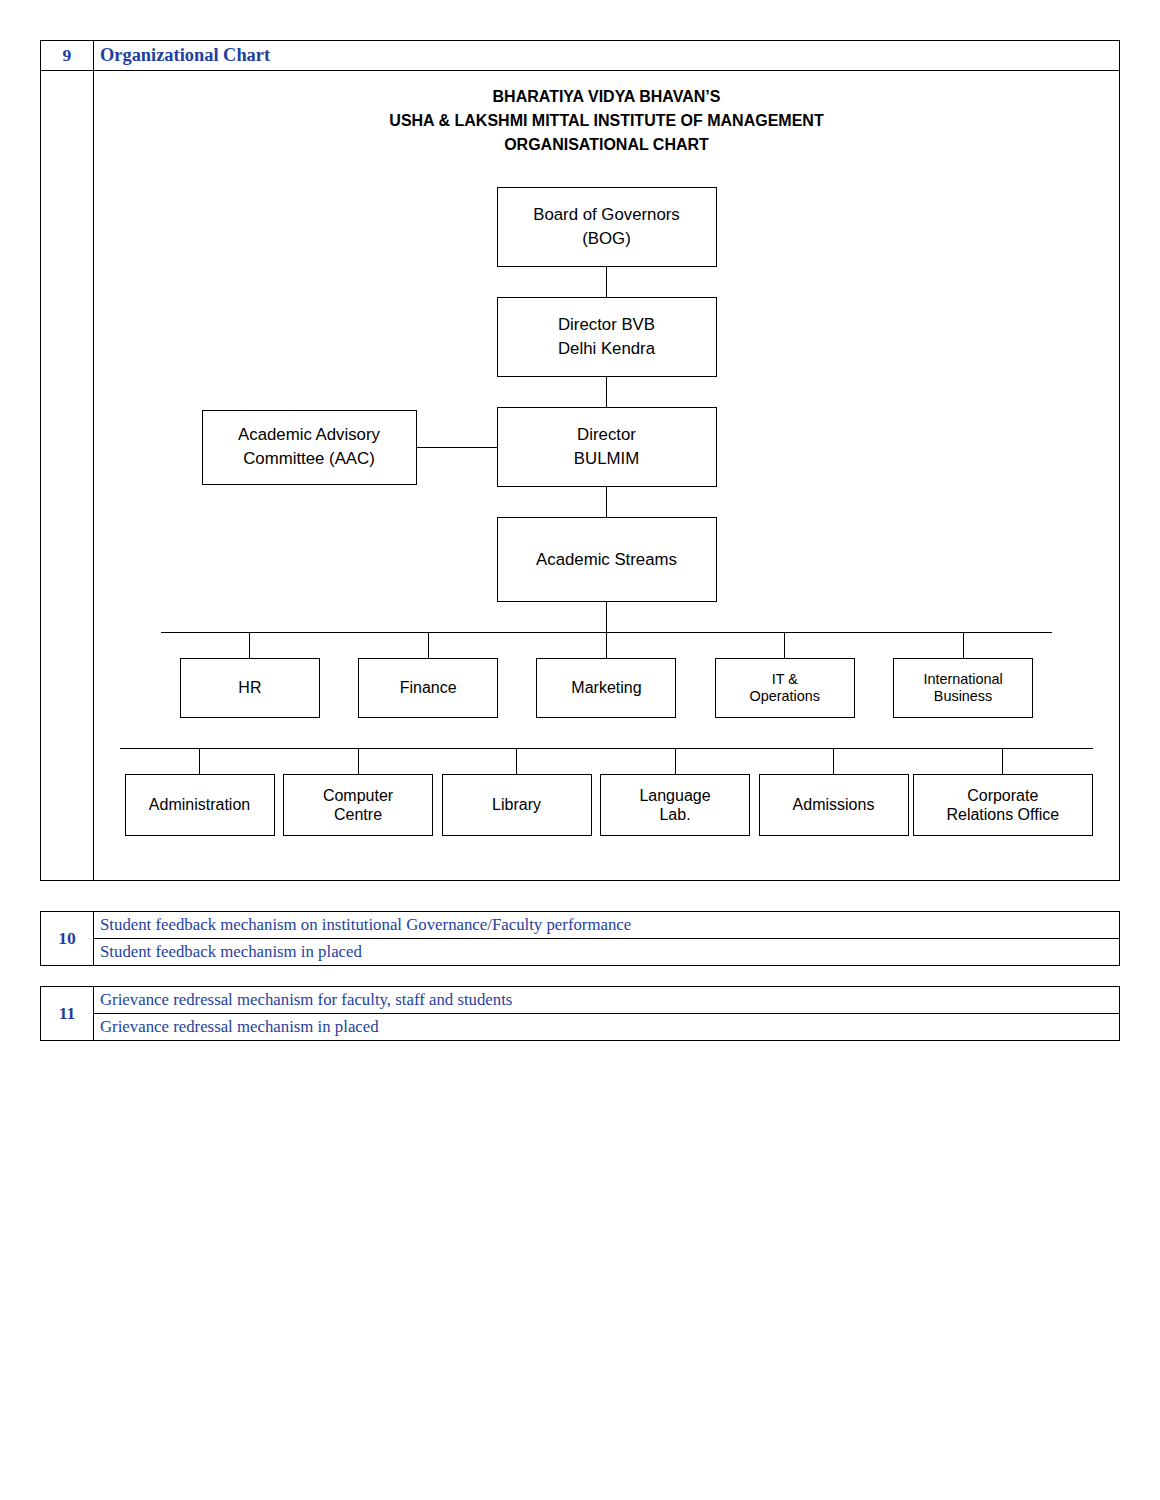| 9 | Organizational Chart |
| | BHARATIYA VIDYA BHAVAN’S USHA & LAKSHMI MITTAL INSTITUTE OF MANAGEMENT ORGANISATIONAL CHART Board of Governors (BOG) Director BVB Delhi Kendra Academic Advisory Committee (AAC) Director BULMIM Academic Streams HR Finance Marketing IT & Operations International Business Administration Computer Centre Library Language Lab. Admissions Corporate Relations Office |
| 10 | Student feedback mechanism on institutional Governance/Faculty performance |
| Student feedback mechanism in placed |
| 11 | Grievance redressal mechanism for faculty, staff and students |
| Grievance redressal mechanism in placed |